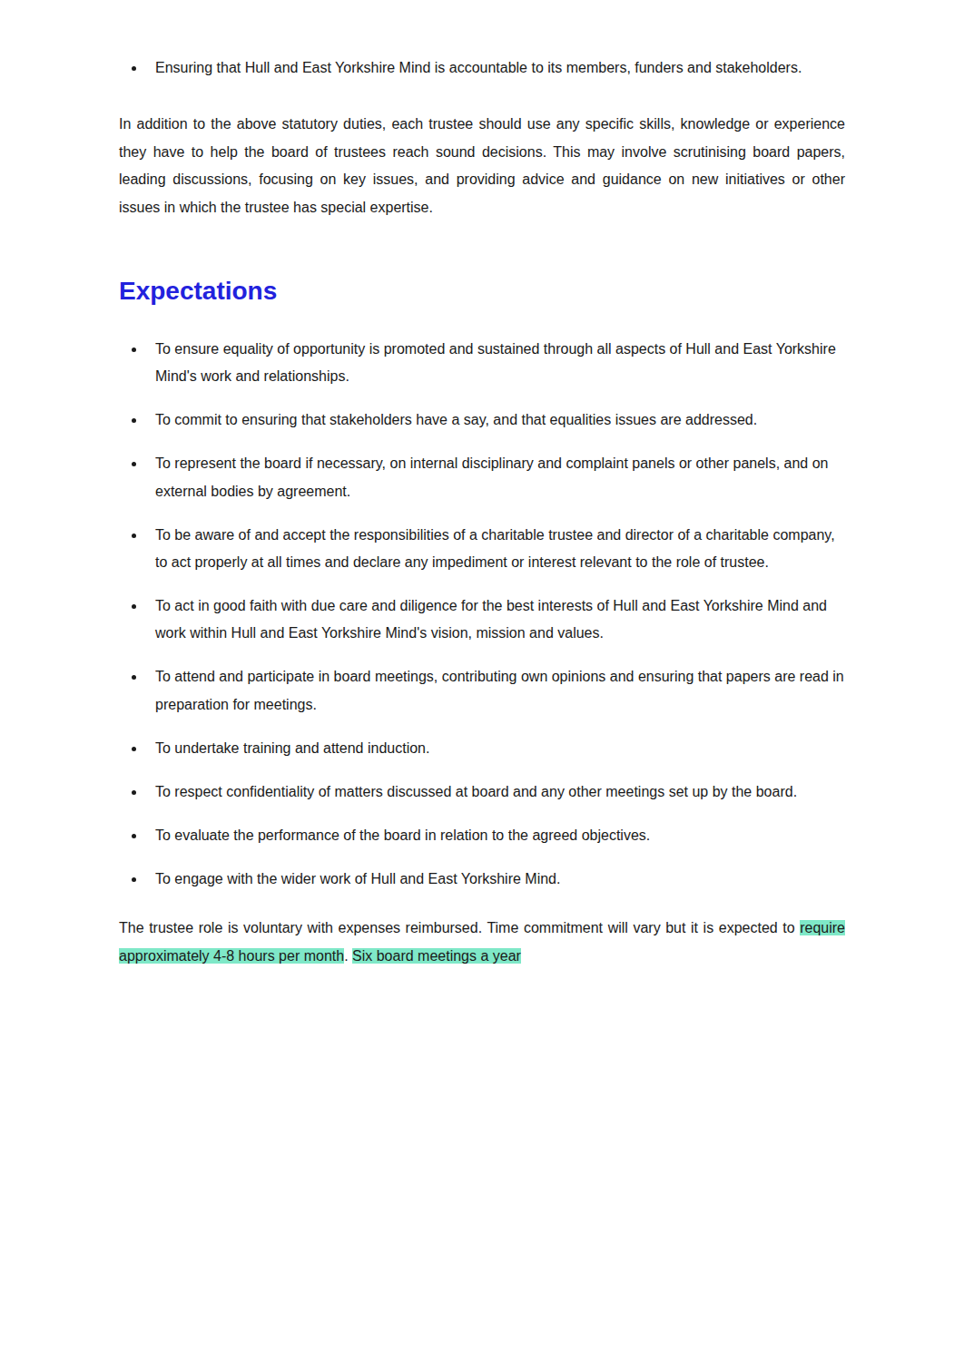Ensuring that Hull and East Yorkshire Mind is accountable to its members, funders and stakeholders.
In addition to the above statutory duties, each trustee should use any specific skills, knowledge or experience they have to help the board of trustees reach sound decisions. This may involve scrutinising board papers, leading discussions, focusing on key issues, and providing advice and guidance on new initiatives or other issues in which the trustee has special expertise.
Expectations
To ensure equality of opportunity is promoted and sustained through all aspects of Hull and East Yorkshire Mind's work and relationships.
To commit to ensuring that stakeholders have a say, and that equalities issues are addressed.
To represent the board if necessary, on internal disciplinary and complaint panels or other panels, and on external bodies by agreement.
To be aware of and accept the responsibilities of a charitable trustee and director of a charitable company, to act properly at all times and declare any impediment or interest relevant to the role of trustee.
To act in good faith with due care and diligence for the best interests of Hull and East Yorkshire Mind and work within Hull and East Yorkshire Mind's vision, mission and values.
To attend and participate in board meetings, contributing own opinions and ensuring that papers are read in preparation for meetings.
To undertake training and attend induction.
To respect confidentiality of matters discussed at board and any other meetings set up by the board.
To evaluate the performance of the board in relation to the agreed objectives.
To engage with the wider work of Hull and East Yorkshire Mind.
The trustee role is voluntary with expenses reimbursed. Time commitment will vary but it is expected to require approximately 4-8 hours per month. Six board meetings a year